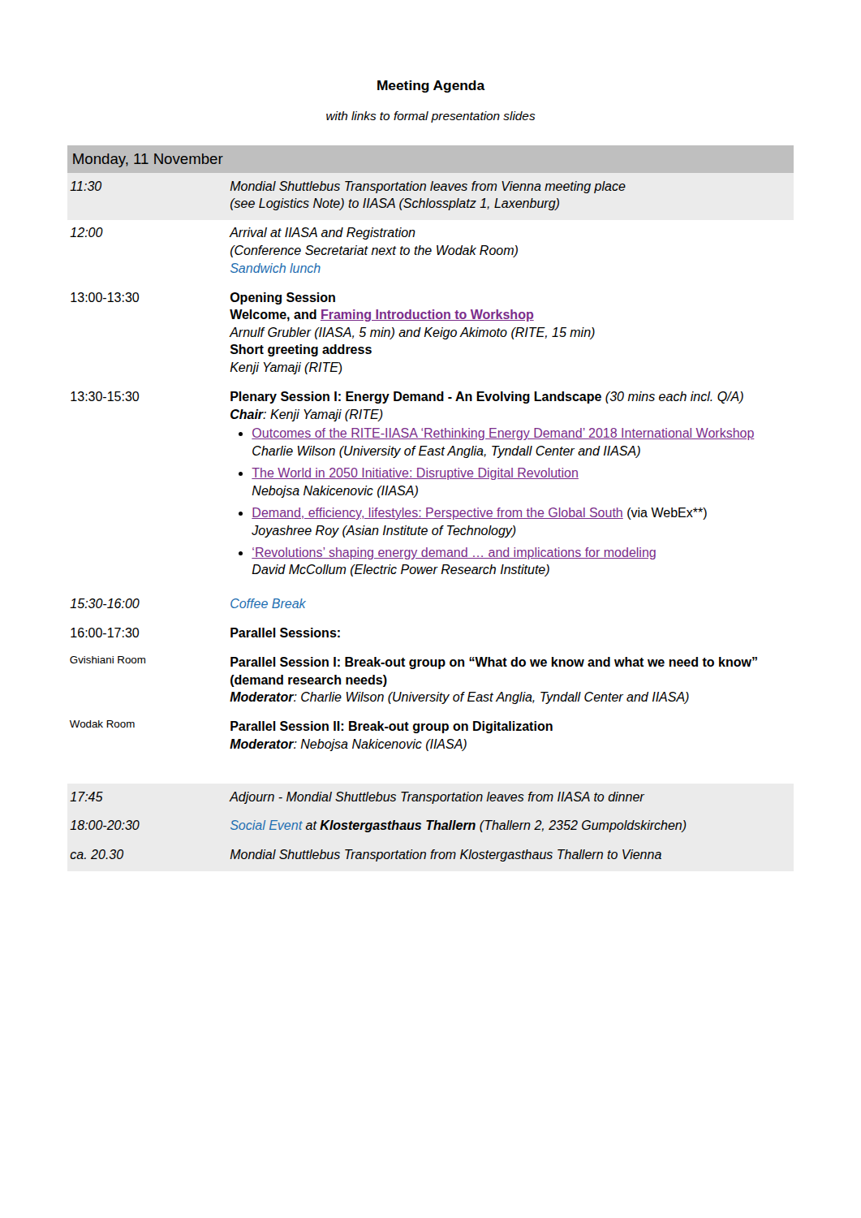Meeting Agenda
with links to formal presentation slides
| Monday, 11 November |
| 11:30 | Mondial Shuttlebus Transportation leaves from Vienna meeting place (see Logistics Note) to IIASA (Schlossplatz 1, Laxenburg) |
| 12:00 | Arrival at IIASA and Registration (Conference Secretariat next to the Wodak Room) Sandwich lunch |
| 13:00-13:30 | Opening Session Welcome, and Framing Introduction to Workshop Arnulf Grubler (IIASA, 5 min) and Keigo Akimoto (RITE, 15 min) Short greeting address Kenji Yamaji (RITE ) |
| 13:30-15:30 | Plenary Session I: Energy Demand - An Evolving Landscape (30 mins each incl. Q/A) Chair : Kenji Yamaji (RITE) Outcomes of the RITE-IIASA ‘Rethinking Energy Demand’ 2018 International Workshop Charlie Wilson (University of East Anglia, Tyndall Center and IIASA) The World in 2050 Initiative: Disruptive Digital Revolution Nebojsa Nakicenovic (IIASA) Demand, efficiency, lifestyles: Perspective from the Global South (via WebEx**) Joyashree Roy (Asian Institute of Technology) ‘Revolutions’ shaping energy demand … and implications for modeling David McCollum (Electric Power Research Institute) |
| 15:30-16:00 | Coffee Break |
| 16:00-17:30 | Parallel Sessions: |
| Gvishiani Room | Parallel Session I: Break-out group on “What do we know and what we need to know” (demand research needs) Moderator : Charlie Wilson (University of East Anglia, Tyndall Center and IIASA) |
| Wodak Room | Parallel Session II: Break-out group on Digitalization Moderator : Nebojsa Nakicenovic (IIASA) |
| 17:45 | Adjourn - Mondial Shuttlebus Transportation leaves from IIASA to dinner |
| 18:00-20:30 | Social Event at Klostergasthaus Thallern (Thallern 2, 2352 Gumpoldskirchen) |
| ca. 20.30 | Mondial Shuttlebus Transportation from Klostergasthaus Thallern to Vienna |